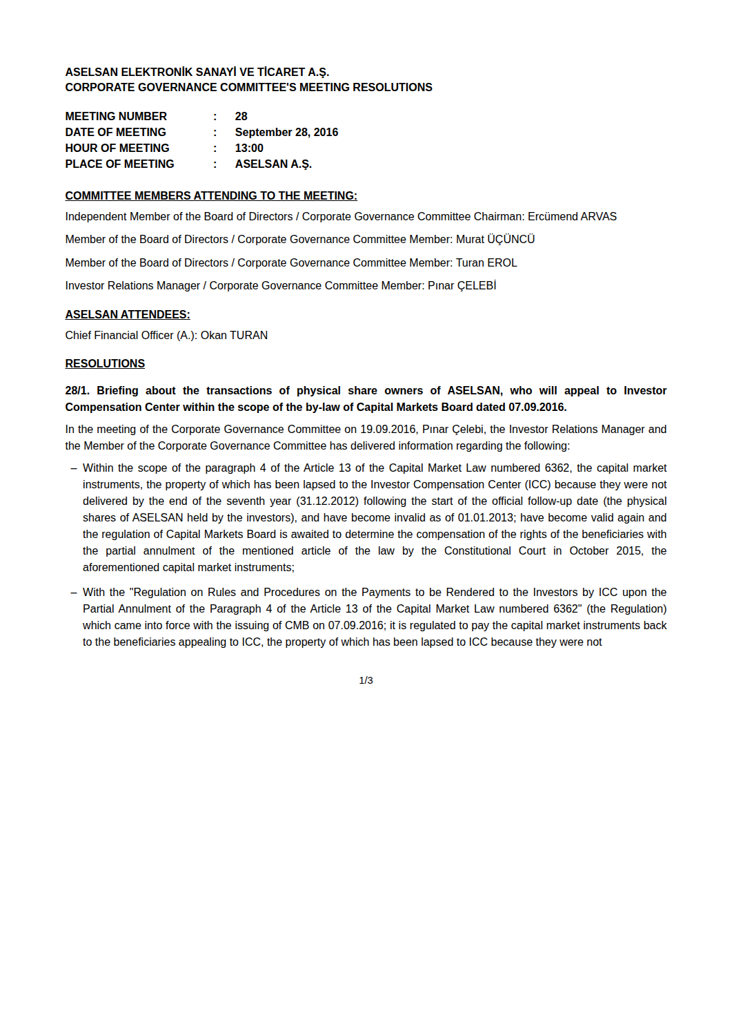ASELSAN ELEKTRONİK SANAYİ VE TİCARET A.Ş.
CORPORATE GOVERNANCE COMMITTEE'S MEETING RESOLUTIONS
| MEETING NUMBER | : | 28 |
| DATE OF MEETING | : | September 28, 2016 |
| HOUR OF MEETING | : | 13:00 |
| PLACE OF MEETING | : | ASELSAN A.Ş. |
COMMITTEE MEMBERS ATTENDING TO THE MEETING:
Independent Member of the Board of Directors / Corporate Governance Committee Chairman: Ercümend ARVAS
Member of the Board of Directors / Corporate Governance Committee Member: Murat ÜÇÜNCÜ
Member of the Board of Directors / Corporate Governance Committee Member: Turan EROL
Investor Relations Manager / Corporate Governance Committee Member: Pınar ÇELEBİ
ASELSAN ATTENDEES:
Chief Financial Officer (A.): Okan TURAN
RESOLUTIONS
28/1. Briefing about the transactions of physical share owners of ASELSAN, who will appeal to Investor Compensation Center within the scope of the by-law of Capital Markets Board dated 07.09.2016.
In the meeting of the Corporate Governance Committee on 19.09.2016, Pınar Çelebi, the Investor Relations Manager and the Member of the Corporate Governance Committee has delivered information regarding the following:
Within the scope of the paragraph 4 of the Article 13 of the Capital Market Law numbered 6362, the capital market instruments, the property of which has been lapsed to the Investor Compensation Center (ICC) because they were not delivered by the end of the seventh year (31.12.2012) following the start of the official follow-up date (the physical shares of ASELSAN held by the investors), and have become invalid as of 01.01.2013; have become valid again and the regulation of Capital Markets Board is awaited to determine the compensation of the rights of the beneficiaries with the partial annulment of the mentioned article of the law by the Constitutional Court in October 2015, the aforementioned capital market instruments;
With the "Regulation on Rules and Procedures on the Payments to be Rendered to the Investors by ICC upon the Partial Annulment of the Paragraph 4 of the Article 13 of the Capital Market Law numbered 6362" (the Regulation) which came into force with the issuing of CMB on 07.09.2016; it is regulated to pay the capital market instruments back to the beneficiaries appealing to ICC, the property of which has been lapsed to ICC because they were not
1/3